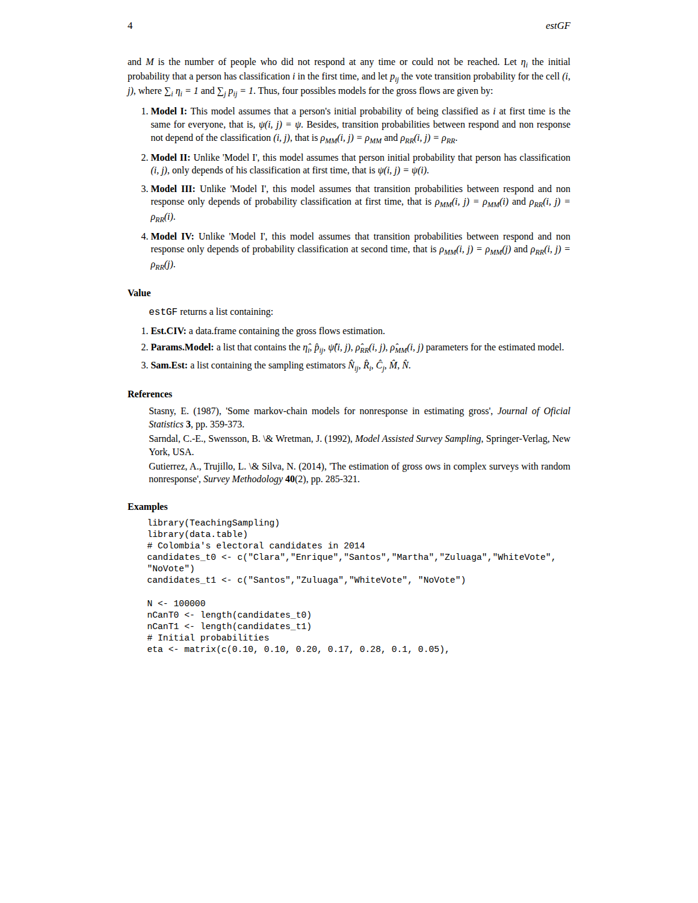4 estGF
and M is the number of people who did not respond at any time or could not be reached. Let ηi the initial probability that a person has classification i in the first time, and let pij the vote transition probability for the cell (i, j), where ∑i ηi = 1 and ∑j pij = 1. Thus, four possibles models for the gross flows are given by:
Model I: This model assumes that a person's initial probability of being classified as i at first time is the same for everyone, that is, ψ(i, j) = ψ. Besides, transition probabilities between respond and non response not depend of the classification (i, j), that is ρMM(i, j) = ρMM and ρRR(i, j) = ρRR.
Model II: Unlike 'Model I', this model assumes that person initial probability that person has classification (i, j), only depends of his classification at first time, that is ψ(i, j) = ψ(i).
Model III: Unlike 'Model I', this model assumes that transition probabilities between respond and non response only depends of probability classification at first time, that is ρMM(i, j) = ρMM(i) and ρRR(i, j) = ρRR(i).
Model IV: Unlike 'Model I', this model assumes that transition probabilities between respond and non response only depends of probability classification at second time, that is ρMM(i, j) = ρMM(j) and ρRR(i, j) = ρRR(j).
Value
estGF returns a list containing:
Est.CIV: a data.frame containing the gross flows estimation.
Params.Model: a list that contains the η̂i, p̂ij, ψ̂(i, j), ρ̂RR(i, j), ρ̂MM(i, j) parameters for the estimated model.
Sam.Est: a list containing the sampling estimators N̂ij, R̂i, Ĉj, M̂, N̂.
References
Stasny, E. (1987), 'Some markov-chain models for nonresponse in estimating gross', Journal of Oficial Statistics 3, pp. 359-373.
Sarndal, C.-E., Swensson, B. \& Wretman, J. (1992), Model Assisted Survey Sampling, Springer-Verlag, New York, USA.
Gutierrez, A., Trujillo, L. \& Silva, N. (2014), 'The estimation of gross ows in complex surveys with random nonresponse', Survey Methodology 40(2), pp. 285-321.
Examples
library(TeachingSampling)
library(data.table)
# Colombia's electoral candidates in 2014
candidates_t0 <- c("Clara","Enrique","Santos","Martha","Zuluaga","WhiteVote", "NoVote")
candidates_t1 <- c("Santos","Zuluaga","WhiteVote", "NoVote")

N <- 100000
nCanT0 <- length(candidates_t0)
nCanT1 <- length(candidates_t1)
# Initial probabilities
eta <- matrix(c(0.10, 0.10, 0.20, 0.17, 0.28, 0.1, 0.05),